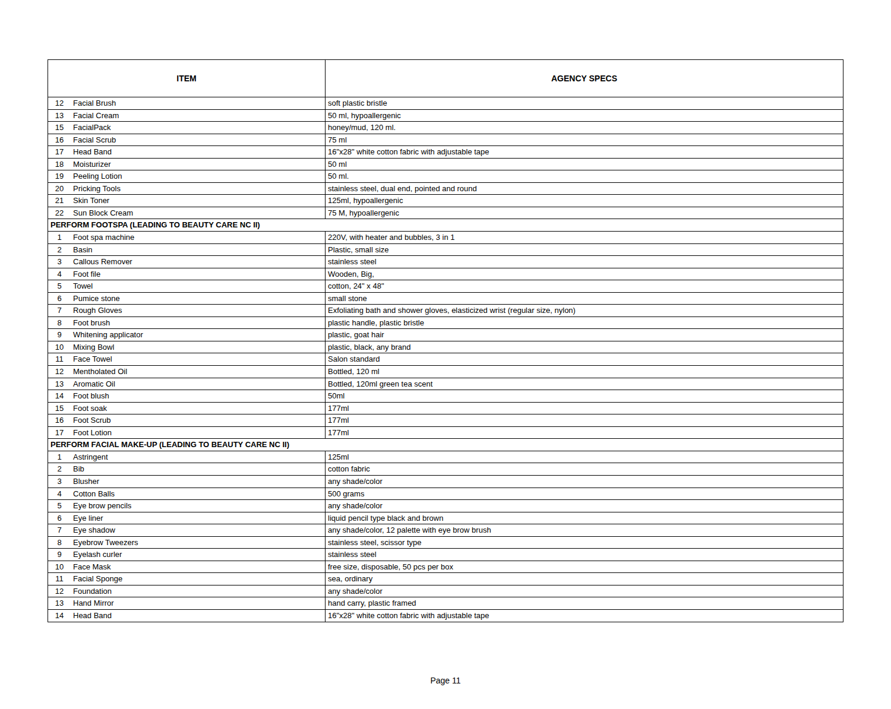| ITEM | AGENCY SPECS |
| --- | --- |
| 12 | Facial Brush | soft plastic bristle |
| 13 | Facial Cream | 50 ml, hypoallergenic |
| 15 | FacialPack | honey/mud, 120 ml. |
| 16 | Facial Scrub | 75 ml |
| 17 | Head Band | 16"x28" white cotton fabric with adjustable tape |
| 18 | Moisturizer | 50 ml |
| 19 | Peeling Lotion | 50 ml. |
| 20 | Pricking Tools | stainless steel, dual end, pointed and round |
| 21 | Skin Toner | 125ml, hypoallergenic |
| 22 | Sun Block Cream | 75 M, hypoallergenic |
| PERFORM FOOTSPA (LEADING TO BEAUTY CARE NC II) |
| 1 | Foot spa machine | 220V, with heater and bubbles, 3 in 1 |
| 2 | Basin | Plastic, small size |
| 3 | Callous Remover | stainless steel |
| 4 | Foot file | Wooden, Big, |
| 5 | Towel | cotton, 24" x 48" |
| 6 | Pumice stone | small stone |
| 7 | Rough Gloves | Exfoliating bath and shower gloves, elasticized wrist (regular size, nylon) |
| 8 | Foot brush | plastic handle, plastic bristle |
| 9 | Whitening applicator | plastic, goat hair |
| 10 | Mixing Bowl | plastic, black, any brand |
| 11 | Face Towel | Salon standard |
| 12 | Mentholated Oil | Bottled, 120 ml |
| 13 | Aromatic Oil | Bottled, 120ml green tea scent |
| 14 | Foot blush | 50ml |
| 15 | Foot soak | 177ml |
| 16 | Foot Scrub | 177ml |
| 17 | Foot Lotion | 177ml |
| PERFORM FACIAL MAKE-UP (LEADING TO BEAUTY CARE NC II) |
| 1 | Astringent | 125ml |
| 2 | Bib | cotton fabric |
| 3 | Blusher | any shade/color |
| 4 | Cotton Balls | 500 grams |
| 5 | Eye brow pencils | any shade/color |
| 6 | Eye liner | liquid pencil type black and brown |
| 7 | Eye shadow | any shade/color, 12 palette with eye brow brush |
| 8 | Eyebrow Tweezers | stainless steel, scissor type |
| 9 | Eyelash curler | stainless steel |
| 10 | Face Mask | free size, disposable, 50 pcs per box |
| 11 | Facial Sponge | sea, ordinary |
| 12 | Foundation | any shade/color |
| 13 | Hand Mirror | hand carry, plastic framed |
| 14 | Head Band | 16"x28" white cotton fabric with adjustable tape |
Page 11